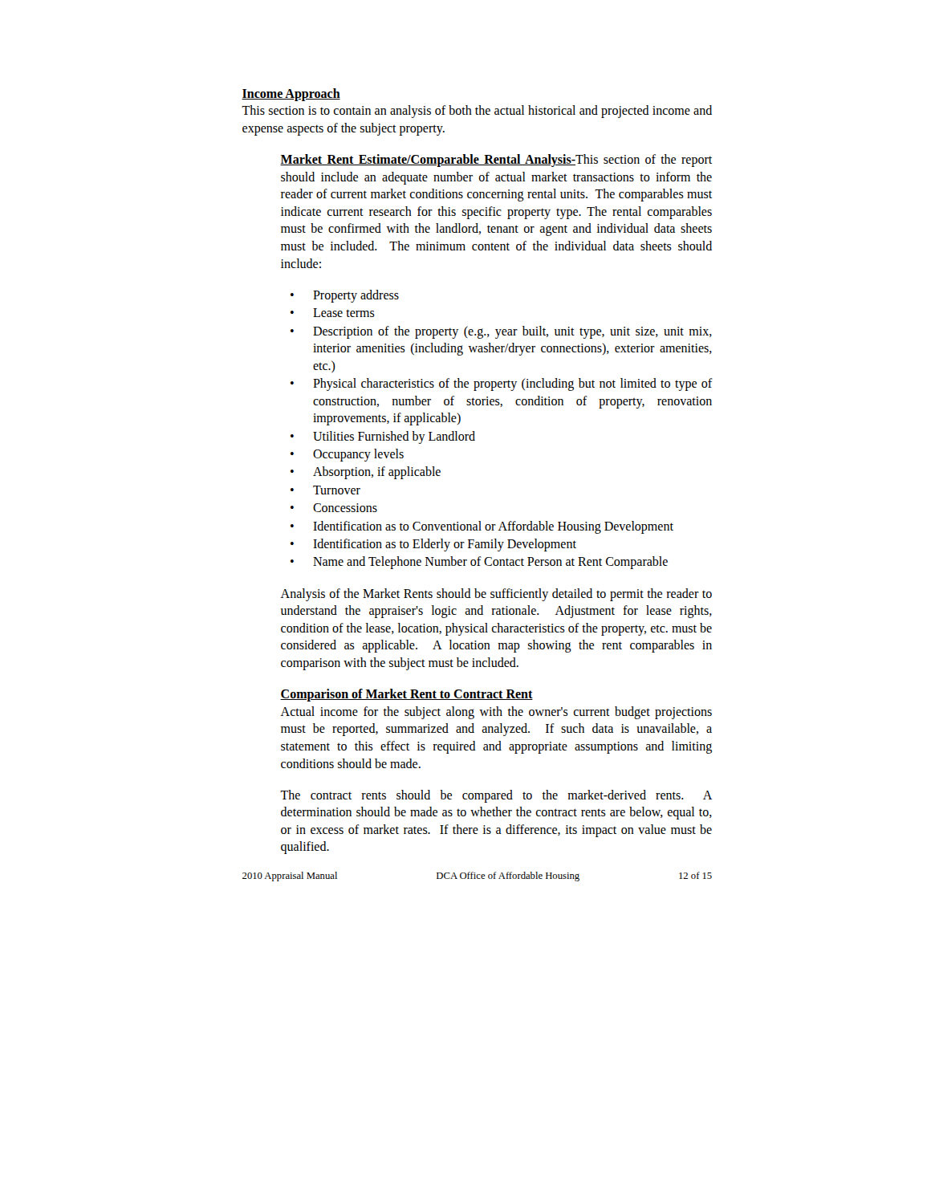Income Approach
This section is to contain an analysis of both the actual historical and projected income and expense aspects of the subject property.
Market Rent Estimate/Comparable Rental Analysis-This section of the report should include an adequate number of actual market transactions to inform the reader of current market conditions concerning rental units. The comparables must indicate current research for this specific property type. The rental comparables must be confirmed with the landlord, tenant or agent and individual data sheets must be included. The minimum content of the individual data sheets should include:
Property address
Lease terms
Description of the property (e.g., year built, unit type, unit size, unit mix, interior amenities (including washer/dryer connections), exterior amenities, etc.)
Physical characteristics of the property (including but not limited to type of construction, number of stories, condition of property, renovation improvements, if applicable)
Utilities Furnished by Landlord
Occupancy levels
Absorption, if applicable
Turnover
Concessions
Identification as to Conventional or Affordable Housing Development
Identification as to Elderly or Family Development
Name and Telephone Number of Contact Person at Rent Comparable
Analysis of the Market Rents should be sufficiently detailed to permit the reader to understand the appraiser's logic and rationale. Adjustment for lease rights, condition of the lease, location, physical characteristics of the property, etc. must be considered as applicable. A location map showing the rent comparables in comparison with the subject must be included.
Comparison of Market Rent to Contract Rent
Actual income for the subject along with the owner's current budget projections must be reported, summarized and analyzed. If such data is unavailable, a statement to this effect is required and appropriate assumptions and limiting conditions should be made.
The contract rents should be compared to the market-derived rents. A determination should be made as to whether the contract rents are below, equal to, or in excess of market rates. If there is a difference, its impact on value must be qualified.
2010 Appraisal Manual DCA Office of Affordable Housing 12 of 15